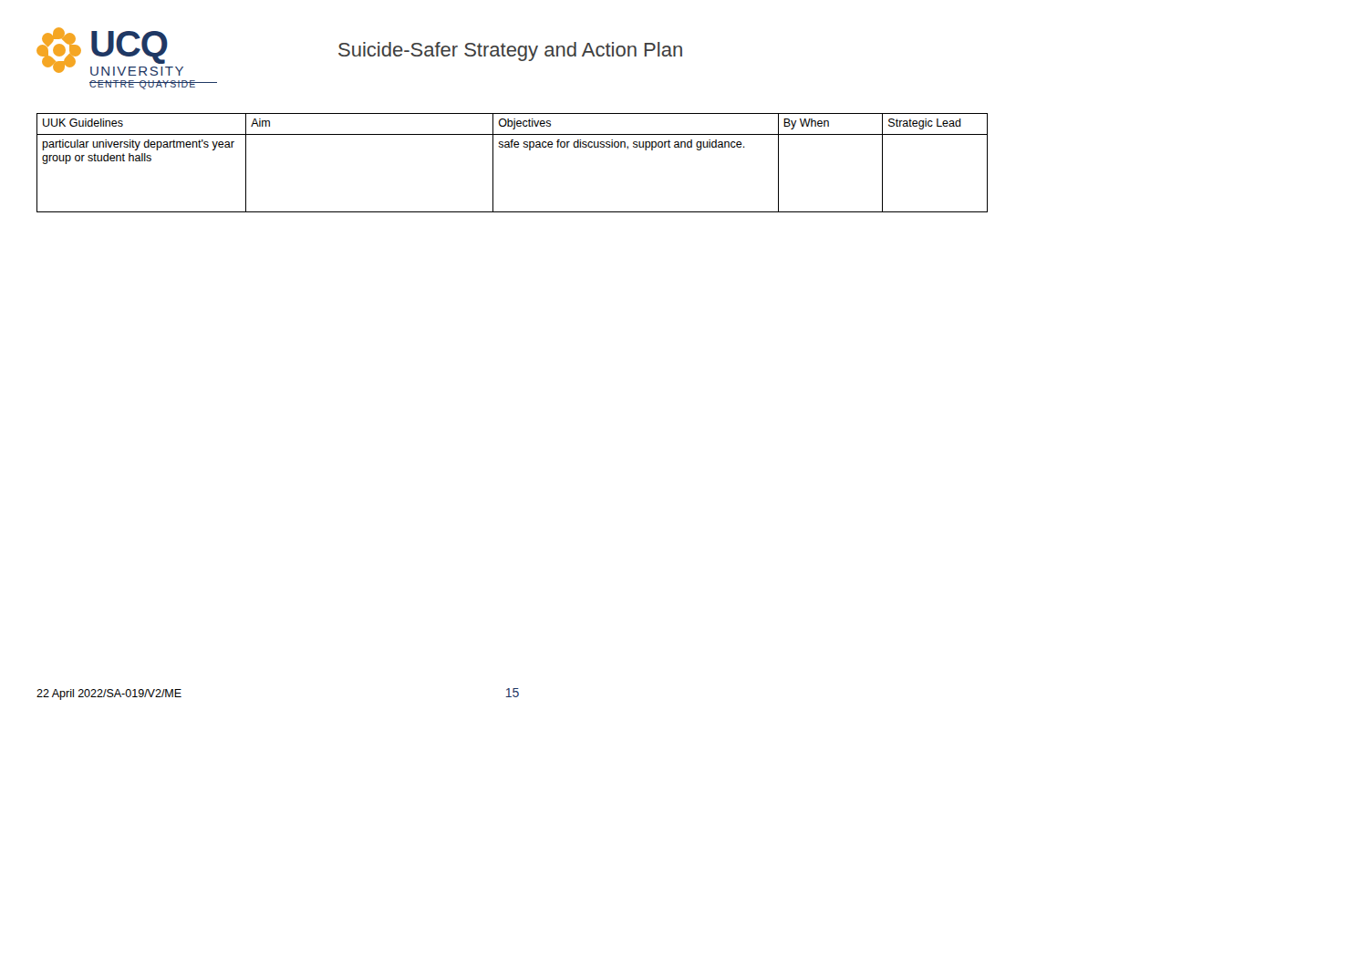UCQ
UNIVERSITY
CENTRE QUAYSIDE
Suicide-Safer Strategy and Action Plan
| UUK Guidelines | Aim | Objectives | By When | Strategic Lead |
| --- | --- | --- | --- | --- |
| particular university department's year group or student halls | | safe space for discussion, support and guidance. | | |
22 April 2022/SA-019/V2/ME
15